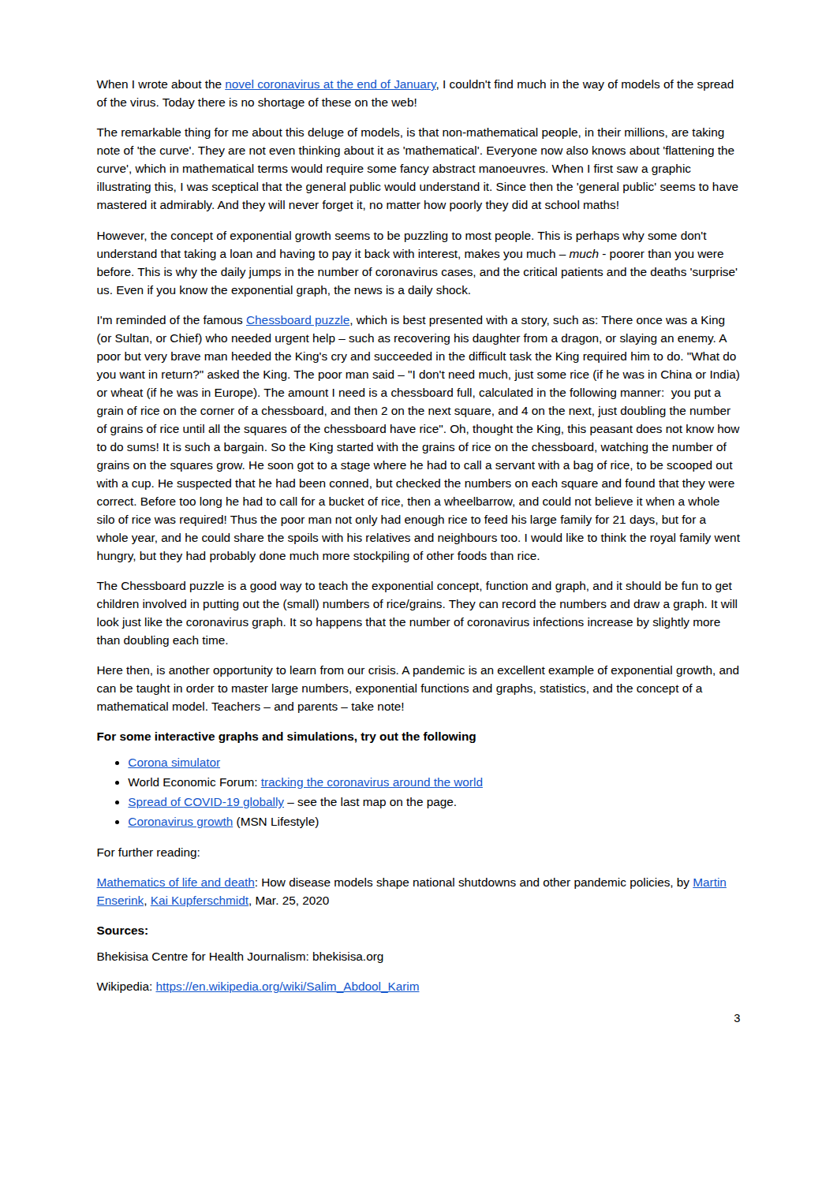When I wrote about the novel coronavirus at the end of January, I couldn't find much in the way of models of the spread of the virus. Today there is no shortage of these on the web!
The remarkable thing for me about this deluge of models, is that non-mathematical people, in their millions, are taking note of 'the curve'. They are not even thinking about it as 'mathematical'. Everyone now also knows about 'flattening the curve', which in mathematical terms would require some fancy abstract manoeuvres. When I first saw a graphic illustrating this, I was sceptical that the general public would understand it. Since then the 'general public' seems to have mastered it admirably. And they will never forget it, no matter how poorly they did at school maths!
However, the concept of exponential growth seems to be puzzling to most people. This is perhaps why some don't understand that taking a loan and having to pay it back with interest, makes you much – much - poorer than you were before. This is why the daily jumps in the number of coronavirus cases, and the critical patients and the deaths 'surprise' us. Even if you know the exponential graph, the news is a daily shock.
I'm reminded of the famous Chessboard puzzle, which is best presented with a story, such as: There once was a King (or Sultan, or Chief) who needed urgent help – such as recovering his daughter from a dragon, or slaying an enemy. A poor but very brave man heeded the King's cry and succeeded in the difficult task the King required him to do. "What do you want in return?" asked the King. The poor man said – "I don't need much, just some rice (if he was in China or India) or wheat (if he was in Europe). The amount I need is a chessboard full, calculated in the following manner: you put a grain of rice on the corner of a chessboard, and then 2 on the next square, and 4 on the next, just doubling the number of grains of rice until all the squares of the chessboard have rice". Oh, thought the King, this peasant does not know how to do sums! It is such a bargain. So the King started with the grains of rice on the chessboard, watching the number of grains on the squares grow. He soon got to a stage where he had to call a servant with a bag of rice, to be scooped out with a cup. He suspected that he had been conned, but checked the numbers on each square and found that they were correct. Before too long he had to call for a bucket of rice, then a wheelbarrow, and could not believe it when a whole silo of rice was required! Thus the poor man not only had enough rice to feed his large family for 21 days, but for a whole year, and he could share the spoils with his relatives and neighbours too. I would like to think the royal family went hungry, but they had probably done much more stockpiling of other foods than rice.
The Chessboard puzzle is a good way to teach the exponential concept, function and graph, and it should be fun to get children involved in putting out the (small) numbers of rice/grains. They can record the numbers and draw a graph. It will look just like the coronavirus graph. It so happens that the number of coronavirus infections increase by slightly more than doubling each time.
Here then, is another opportunity to learn from our crisis. A pandemic is an excellent example of exponential growth, and can be taught in order to master large numbers, exponential functions and graphs, statistics, and the concept of a mathematical model. Teachers – and parents – take note!
For some interactive graphs and simulations, try out the following
Corona simulator
World Economic Forum: tracking the coronavirus around the world
Spread of COVID-19 globally – see the last map on the page.
Coronavirus growth (MSN Lifestyle)
For further reading:
Mathematics of life and death: How disease models shape national shutdowns and other pandemic policies, by Martin Enserink, Kai Kupferschmidt, Mar. 25, 2020
Sources:
Bhekisisa Centre for Health Journalism: bhekisisa.org
Wikipedia: https://en.wikipedia.org/wiki/Salim_Abdool_Karim
3